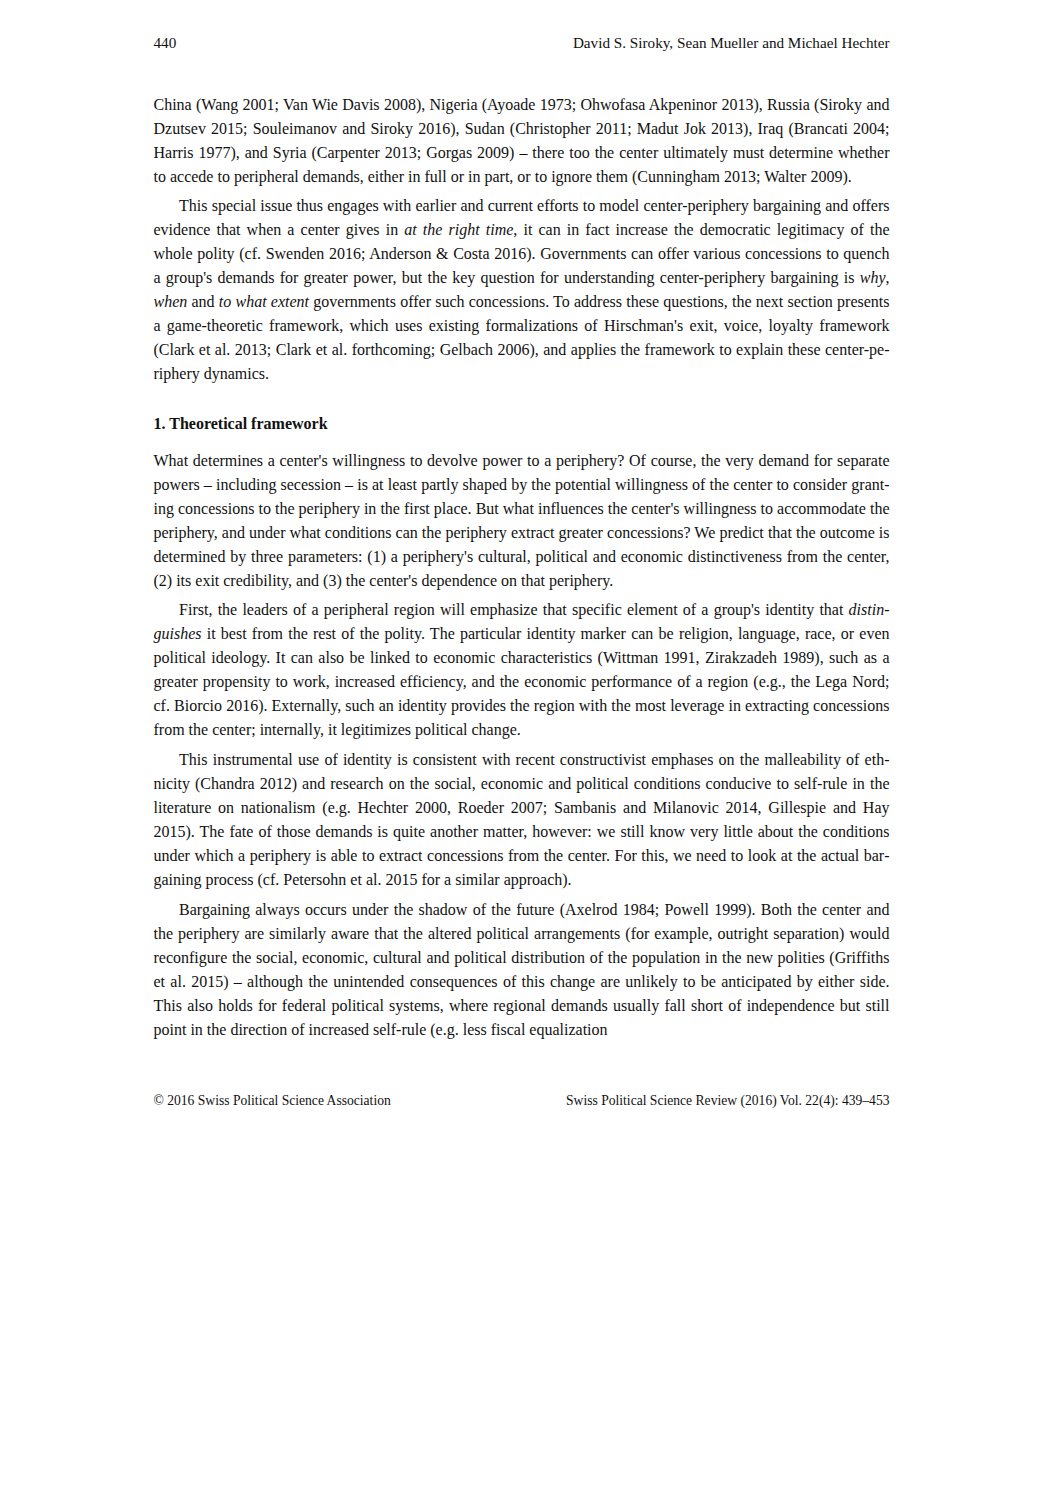440 David S. Siroky, Sean Mueller and Michael Hechter
China (Wang 2001; Van Wie Davis 2008), Nigeria (Ayoade 1973; Ohwofasa Akpeninor 2013), Russia (Siroky and Dzutsev 2015; Souleimanov and Siroky 2016), Sudan (Christopher 2011; Madut Jok 2013), Iraq (Brancati 2004; Harris 1977), and Syria (Carpenter 2013; Gorgas 2009) – there too the center ultimately must determine whether to accede to peripheral demands, either in full or in part, or to ignore them (Cunningham 2013; Walter 2009).
This special issue thus engages with earlier and current efforts to model center-periphery bargaining and offers evidence that when a center gives in at the right time, it can in fact increase the democratic legitimacy of the whole polity (cf. Swenden 2016; Anderson & Costa 2016). Governments can offer various concessions to quench a group's demands for greater power, but the key question for understanding center-periphery bargaining is why, when and to what extent governments offer such concessions. To address these questions, the next section presents a game-theoretic framework, which uses existing formalizations of Hirschman's exit, voice, loyalty framework (Clark et al. 2013; Clark et al. forthcoming; Gelbach 2006), and applies the framework to explain these center-periphery dynamics.
1. Theoretical framework
What determines a center's willingness to devolve power to a periphery? Of course, the very demand for separate powers – including secession – is at least partly shaped by the potential willingness of the center to consider granting concessions to the periphery in the first place. But what influences the center's willingness to accommodate the periphery, and under what conditions can the periphery extract greater concessions? We predict that the outcome is determined by three parameters: (1) a periphery's cultural, political and economic distinctiveness from the center, (2) its exit credibility, and (3) the center's dependence on that periphery.
First, the leaders of a peripheral region will emphasize that specific element of a group's identity that distinguishes it best from the rest of the polity. The particular identity marker can be religion, language, race, or even political ideology. It can also be linked to economic characteristics (Wittman 1991, Zirakzadeh 1989), such as a greater propensity to work, increased efficiency, and the economic performance of a region (e.g., the Lega Nord; cf. Biorcio 2016). Externally, such an identity provides the region with the most leverage in extracting concessions from the center; internally, it legitimizes political change.
This instrumental use of identity is consistent with recent constructivist emphases on the malleability of ethnicity (Chandra 2012) and research on the social, economic and political conditions conducive to self-rule in the literature on nationalism (e.g. Hechter 2000, Roeder 2007; Sambanis and Milanovic 2014, Gillespie and Hay 2015). The fate of those demands is quite another matter, however: we still know very little about the conditions under which a periphery is able to extract concessions from the center. For this, we need to look at the actual bargaining process (cf. Petersohn et al. 2015 for a similar approach).
Bargaining always occurs under the shadow of the future (Axelrod 1984; Powell 1999). Both the center and the periphery are similarly aware that the altered political arrangements (for example, outright separation) would reconfigure the social, economic, cultural and political distribution of the population in the new polities (Griffiths et al. 2015) – although the unintended consequences of this change are unlikely to be anticipated by either side. This also holds for federal political systems, where regional demands usually fall short of independence but still point in the direction of increased self-rule (e.g. less fiscal equalization
© 2016 Swiss Political Science Association Swiss Political Science Review (2016) Vol. 22(4): 439–453